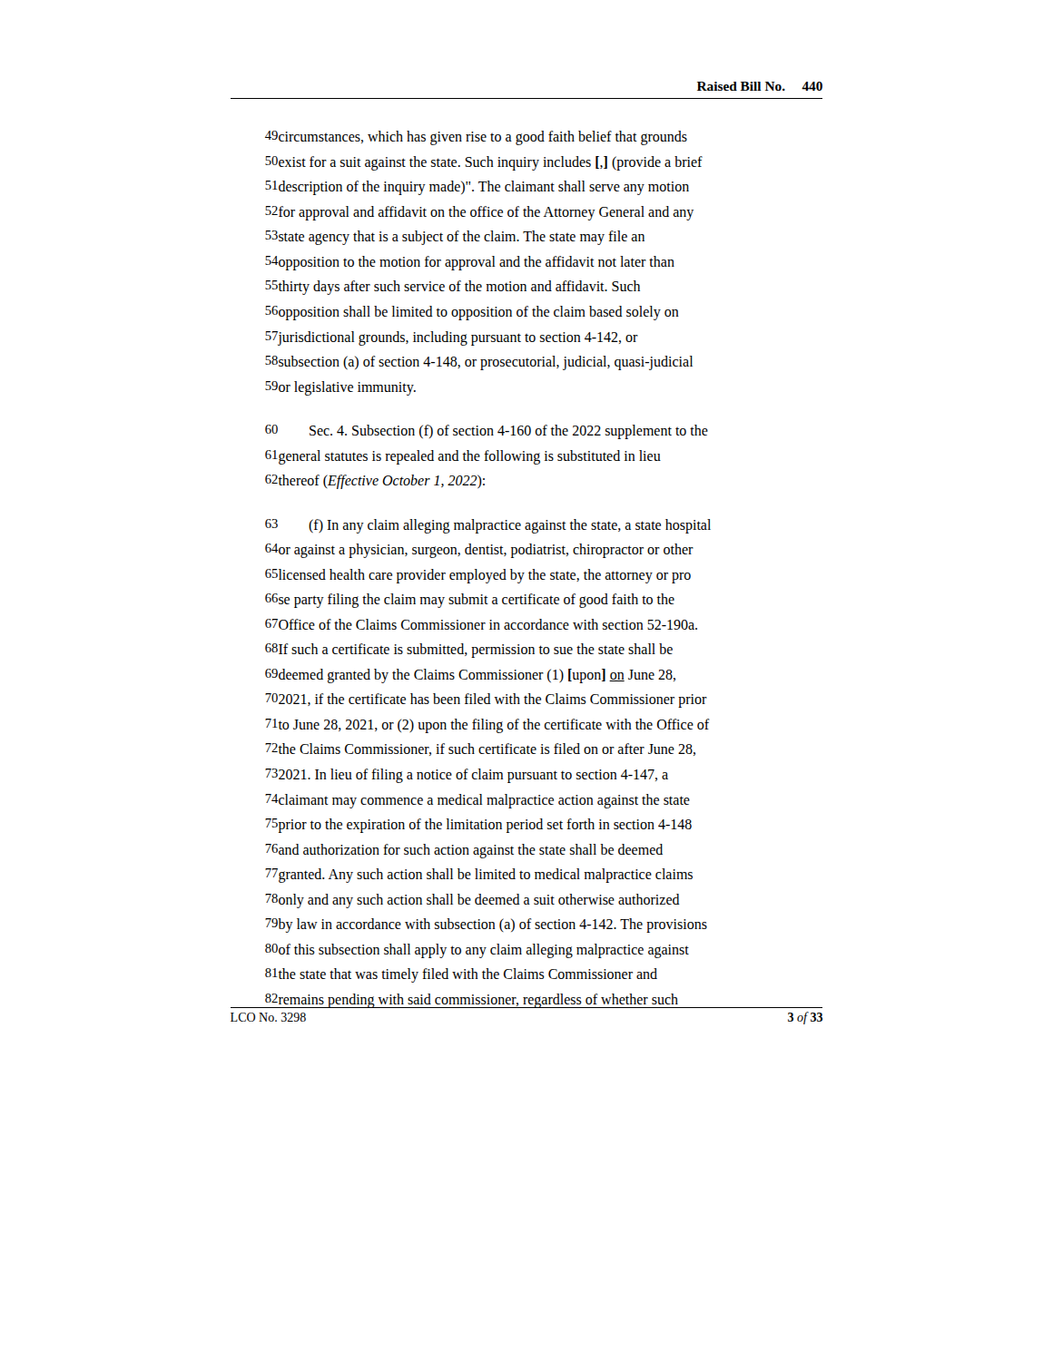Raised Bill No.440
| 49 | circumstances, which has given rise to a good faith belief that grounds |
| 50 | exist for a suit against the state. Such inquiry includes [ , ] (provide a brief |
| 51 | description of the inquiry made)". The claimant shall serve any motion |
| 52 | for approval and affidavit on the office of the Attorney General and any |
| 53 | state agency that is a subject of the claim. The state may file an |
| 54 | opposition to the motion for approval and the affidavit not later than |
| 55 | thirty days after such service of the motion and affidavit. Such |
| 56 | opposition shall be limited to opposition of the claim based solely on |
| 57 | jurisdictional grounds, including pursuant to section 4-142, or |
| 58 | subsection (a) of section 4-148, or prosecutorial, judicial, quasi-judicial |
| 59 | or legislative immunity. |
| 60 | Sec. 4. Subsection (f) of section 4-160 of the 2022 supplement to the |
| 61 | general statutes is repealed and the following is substituted in lieu |
| 62 | thereof ( Effective October 1, 2022 ): |
| 63 | (f) In any claim alleging malpractice against the state, a state hospital |
| 64 | or against a physician, surgeon, dentist, podiatrist, chiropractor or other |
| 65 | licensed health care provider employed by the state, the attorney or pro |
| 66 | se party filing the claim may submit a certificate of good faith to the |
| 67 | Office of the Claims Commissioner in accordance with section 52-190a. |
| 68 | If such a certificate is submitted, permission to sue the state shall be |
| 69 | deemed granted by the Claims Commissioner (1) [ upon ] on June 28, |
| 70 | 2021, if the certificate has been filed with the Claims Commissioner prior |
| 71 | to June 28, 2021, or (2) upon the filing of the certificate with the Office of |
| 72 | the Claims Commissioner, if such certificate is filed on or after June 28, |
| 73 | 2021. In lieu of filing a notice of claim pursuant to section 4-147, a |
| 74 | claimant may commence a medical malpractice action against the state |
| 75 | prior to the expiration of the limitation period set forth in section 4-148 |
| 76 | and authorization for such action against the state shall be deemed |
| 77 | granted. Any such action shall be limited to medical malpractice claims |
| 78 | only and any such action shall be deemed a suit otherwise authorized |
| 79 | by law in accordance with subsection (a) of section 4-142. The provisions |
| 80 | of this subsection shall apply to any claim alleging malpractice against |
| 81 | the state that was timely filed with the Claims Commissioner and |
| 82 | remains pending with said commissioner, regardless of whether such |
LCO No. 3298
3 of 33